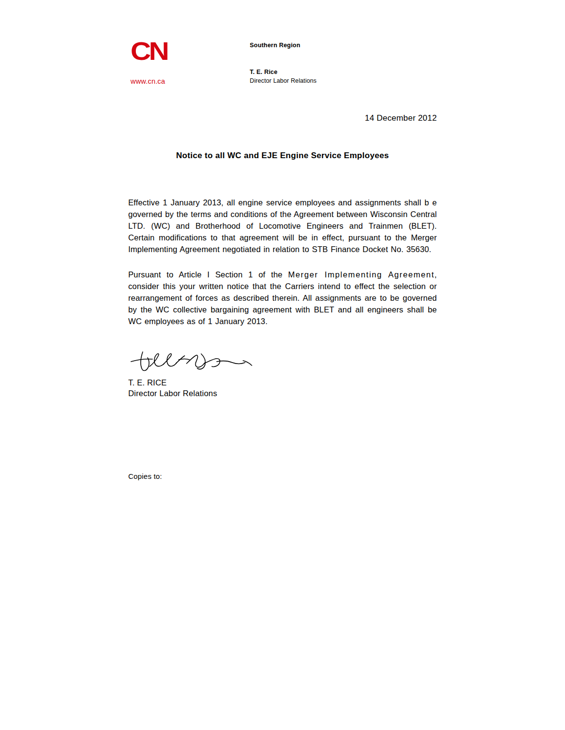CN
www.cn.ca
Southern Region
T. E. Rice
Director Labor Relations
14 December 2012
Notice to all WC and EJE Engine Service Employees
Effective 1 January 2013, all engine service employees and assignments shall b e governed by the terms and conditions of the Agreement between Wisconsin Central LTD. (WC) and Brotherhood of Locomotive Engineers and Trainmen (BLET). Certain modifications to that agreement will be in effect, pursuant to the Merger Implementing Agreement negotiated in relation to STB Finance Docket No. 35630.
Pursuant to Article I Section 1 of the Merger Implementing Agreement, consider this your written notice that the Carriers intend to effect the selection or rearrangement of forces as described therein. All assignments are to be governed by the WC collective bargaining agreement with BLET and all engineers shall be WC employees as of 1 January 2013.
T. E. RICE
Director Labor Relations
Copies to: